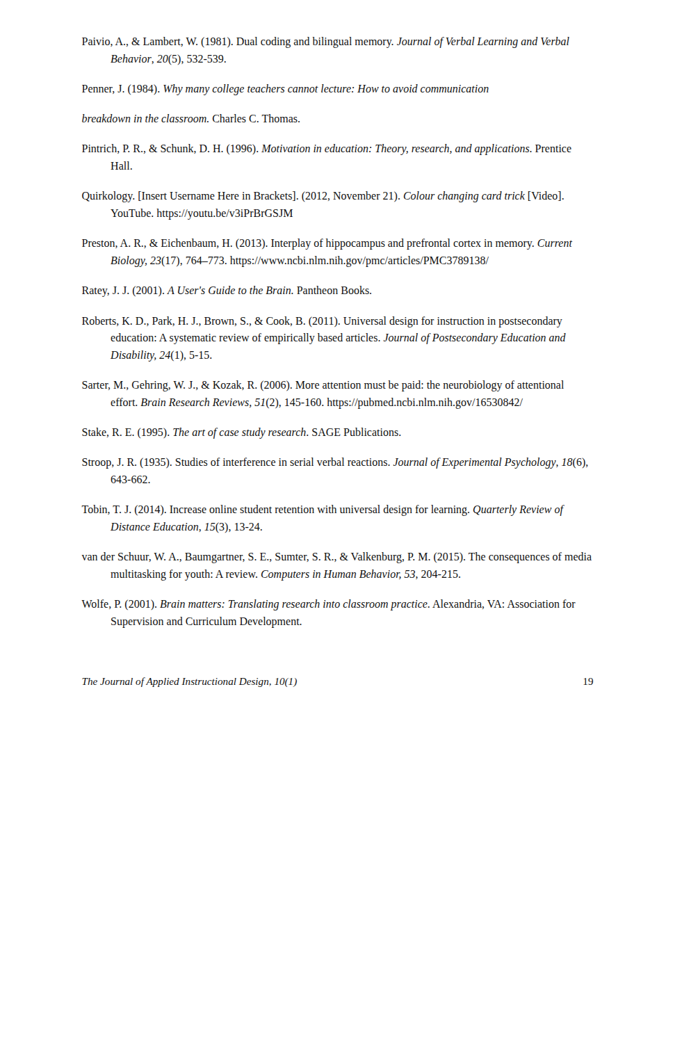Paivio, A., & Lambert, W. (1981). Dual coding and bilingual memory. Journal of Verbal Learning and Verbal Behavior, 20(5), 532-539.
Penner, J. (1984). Why many college teachers cannot lecture: How to avoid communication
breakdown in the classroom. Charles C. Thomas.
Pintrich, P. R., & Schunk, D. H. (1996). Motivation in education: Theory, research, and applications. Prentice Hall.
Quirkology. [Insert Username Here in Brackets]. (2012, November 21). Colour changing card trick [Video]. YouTube. https://youtu.be/v3iPrBrGSJM
Preston, A. R., & Eichenbaum, H. (2013). Interplay of hippocampus and prefrontal cortex in memory. Current Biology, 23(17), 764–773. https://www.ncbi.nlm.nih.gov/pmc/articles/PMC3789138/
Ratey, J. J. (2001). A User's Guide to the Brain. Pantheon Books.
Roberts, K. D., Park, H. J., Brown, S., & Cook, B. (2011). Universal design for instruction in postsecondary education: A systematic review of empirically based articles. Journal of Postsecondary Education and Disability, 24(1), 5-15.
Sarter, M., Gehring, W. J., & Kozak, R. (2006). More attention must be paid: the neurobiology of attentional effort. Brain Research Reviews, 51(2), 145-160. https://pubmed.ncbi.nlm.nih.gov/16530842/
Stake, R. E. (1995). The art of case study research. SAGE Publications.
Stroop, J. R. (1935). Studies of interference in serial verbal reactions. Journal of Experimental Psychology, 18(6), 643-662.
Tobin, T. J. (2014). Increase online student retention with universal design for learning. Quarterly Review of Distance Education, 15(3), 13-24.
van der Schuur, W. A., Baumgartner, S. E., Sumter, S. R., & Valkenburg, P. M. (2015). The consequences of media multitasking for youth: A review. Computers in Human Behavior, 53, 204-215.
Wolfe, P. (2001). Brain matters: Translating research into classroom practice. Alexandria, VA: Association for Supervision and Curriculum Development.
The Journal of Applied Instructional Design, 10(1) 19